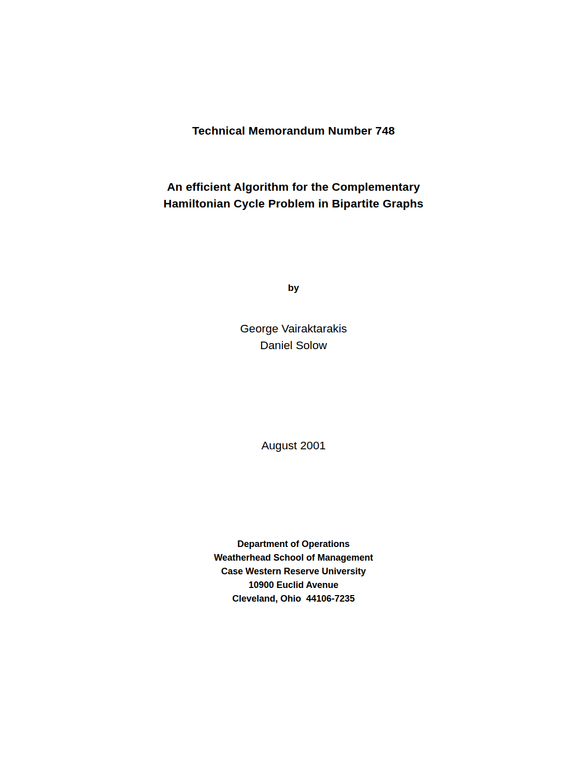Technical Memorandum Number 748
An efficient Algorithm for the Complementary
Hamiltonian Cycle Problem in Bipartite Graphs
by
George Vairaktarakis
Daniel Solow
August 2001
Department of Operations
Weatherhead School of Management
Case Western Reserve University
10900 Euclid Avenue
Cleveland, Ohio 44106-7235